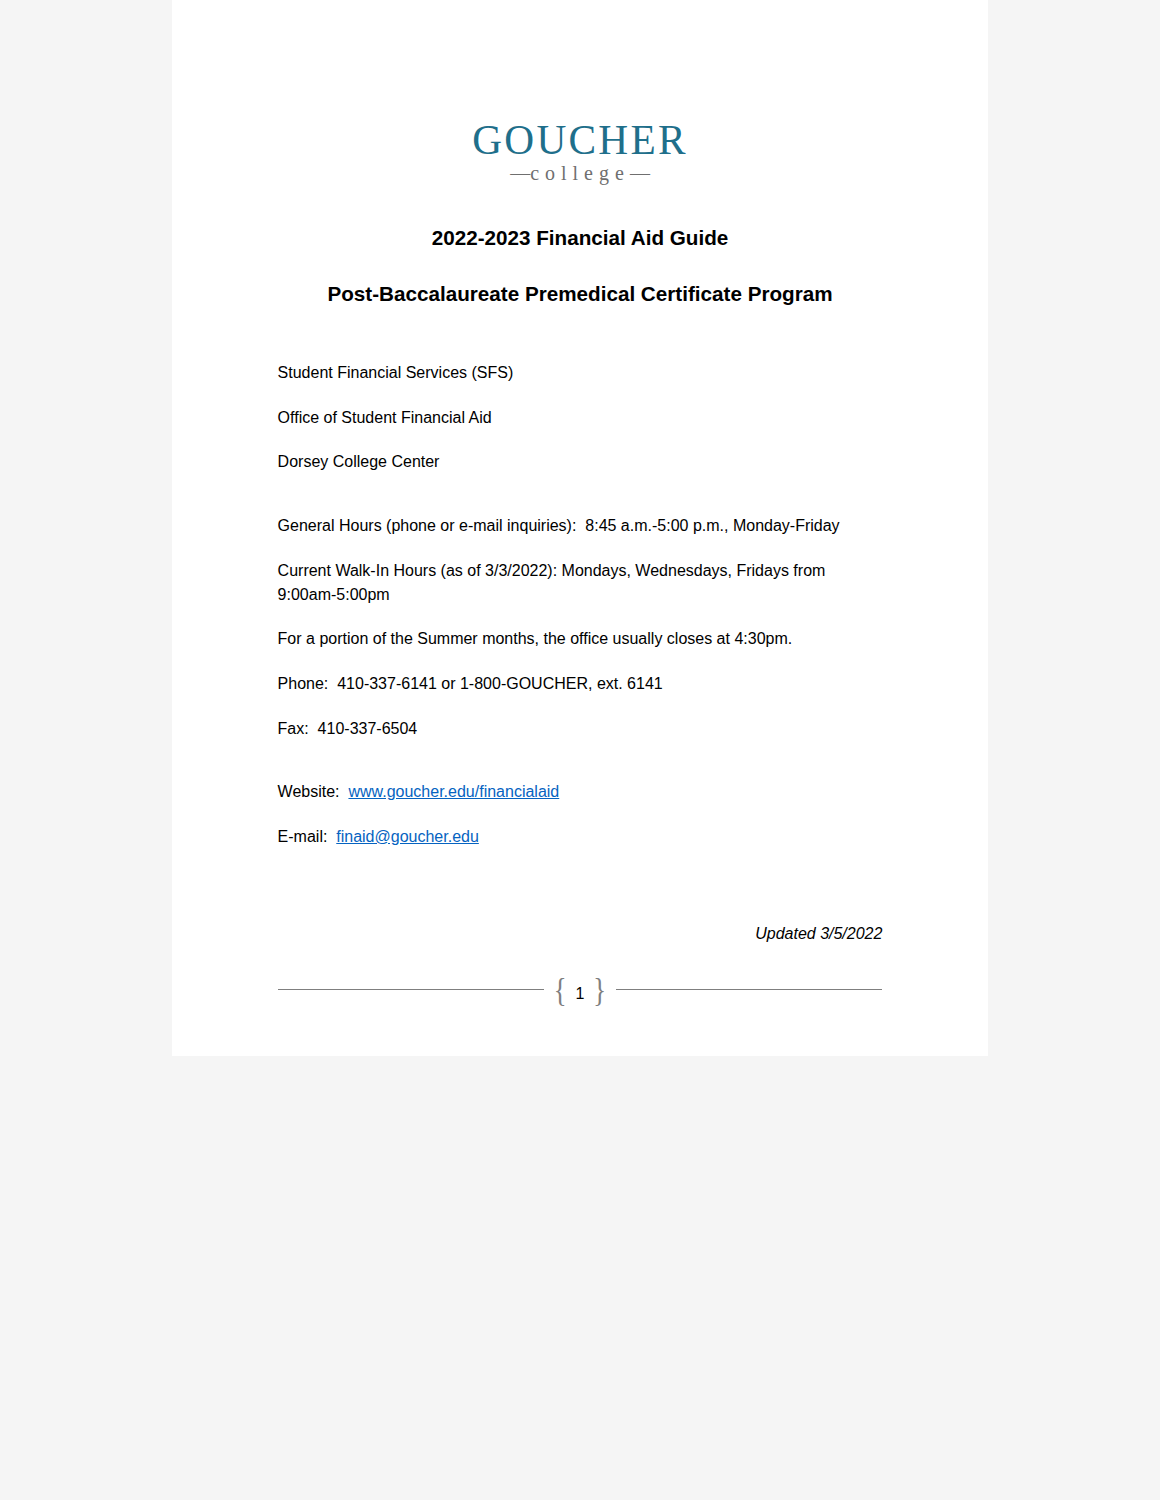GOUCHER —college—
2022-2023 Financial Aid Guide
Post-Baccalaureate Premedical Certificate Program
Student Financial Services (SFS)
Office of Student Financial Aid
Dorsey College Center
General Hours (phone or e-mail inquiries): 8:45 a.m.-5:00 p.m., Monday-Friday
Current Walk-In Hours (as of 3/3/2022): Mondays, Wednesdays, Fridays from 9:00am-5:00pm
For a portion of the Summer months, the office usually closes at 4:30pm.
Phone: 410-337-6141 or 1-800-GOUCHER, ext. 6141
Fax: 410-337-6504
Website: www.goucher.edu/financialaid
E-mail: finaid@goucher.edu
Updated 3/5/2022
{ 1 }